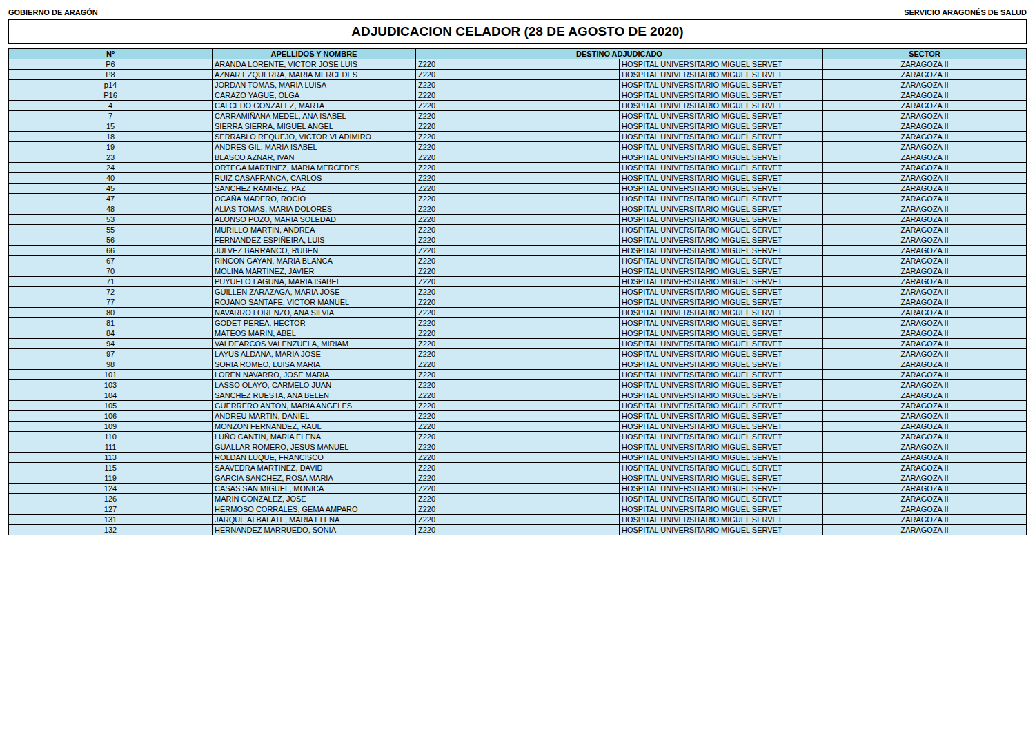GOBIERNO DE ARAGÓN SERVICIO ARAGONÉS DE SALUD
ADJUDICACION CELADOR (28 DE AGOSTO DE 2020)
| Nº | APELLIDOS Y NOMBRE | DESTINO ADJUDICADO | SECTOR |
| --- | --- | --- | --- |
| P6 | ARANDA LORENTE, VICTOR JOSE LUIS | Z220 | HOSPITAL UNIVERSITARIO MIGUEL SERVET | ZARAGOZA II |
| P8 | AZNAR EZQUERRA, MARIA MERCEDES | Z220 | HOSPITAL UNIVERSITARIO MIGUEL SERVET | ZARAGOZA II |
| p14 | JORDAN TOMAS, MARIA LUISA | Z220 | HOSPITAL UNIVERSITARIO MIGUEL SERVET | ZARAGOZA II |
| P16 | CARAZO YAGUE, OLGA | Z220 | HOSPITAL UNIVERSITARIO MIGUEL SERVET | ZARAGOZA II |
| 4 | CALCEDO GONZALEZ, MARTA | Z220 | HOSPITAL UNIVERSITARIO MIGUEL SERVET | ZARAGOZA II |
| 7 | CARRAMIÑANA MEDEL, ANA ISABEL | Z220 | HOSPITAL UNIVERSITARIO MIGUEL SERVET | ZARAGOZA II |
| 15 | SIERRA SIERRA, MIGUEL ANGEL | Z220 | HOSPITAL UNIVERSITARIO MIGUEL SERVET | ZARAGOZA II |
| 18 | SERRABLO REQUEJO, VICTOR VLADIMIRO | Z220 | HOSPITAL UNIVERSITARIO MIGUEL SERVET | ZARAGOZA II |
| 19 | ANDRES GIL, MARIA ISABEL | Z220 | HOSPITAL UNIVERSITARIO MIGUEL SERVET | ZARAGOZA II |
| 23 | BLASCO AZNAR, IVAN | Z220 | HOSPITAL UNIVERSITARIO MIGUEL SERVET | ZARAGOZA II |
| 24 | ORTEGA MARTINEZ, MARIA MERCEDES | Z220 | HOSPITAL UNIVERSITARIO MIGUEL SERVET | ZARAGOZA II |
| 40 | RUIZ CASAFRANCA, CARLOS | Z220 | HOSPITAL UNIVERSITARIO MIGUEL SERVET | ZARAGOZA II |
| 45 | SANCHEZ RAMIREZ, PAZ | Z220 | HOSPITAL UNIVERSITARIO MIGUEL SERVET | ZARAGOZA II |
| 47 | OCAÑA MADERO, ROCIO | Z220 | HOSPITAL UNIVERSITARIO MIGUEL SERVET | ZARAGOZA II |
| 48 | ALIAS TOMAS, MARIA DOLORES | Z220 | HOSPITAL UNIVERSITARIO MIGUEL SERVET | ZARAGOZA II |
| 53 | ALONSO POZO, MARIA SOLEDAD | Z220 | HOSPITAL UNIVERSITARIO MIGUEL SERVET | ZARAGOZA II |
| 55 | MURILLO MARTIN, ANDREA | Z220 | HOSPITAL UNIVERSITARIO MIGUEL SERVET | ZARAGOZA II |
| 56 | FERNANDEZ ESPIÑEIRA, LUIS | Z220 | HOSPITAL UNIVERSITARIO MIGUEL SERVET | ZARAGOZA II |
| 66 | JULVEZ BARRANCO, RUBEN | Z220 | HOSPITAL UNIVERSITARIO MIGUEL SERVET | ZARAGOZA II |
| 67 | RINCON GAYAN, MARIA BLANCA | Z220 | HOSPITAL UNIVERSITARIO MIGUEL SERVET | ZARAGOZA II |
| 70 | MOLINA MARTINEZ, JAVIER | Z220 | HOSPITAL UNIVERSITARIO MIGUEL SERVET | ZARAGOZA II |
| 71 | PUYUELO LAGUNA, MARIA ISABEL | Z220 | HOSPITAL UNIVERSITARIO MIGUEL SERVET | ZARAGOZA II |
| 72 | GUILLEN ZARAZAGA, MARIA JOSE | Z220 | HOSPITAL UNIVERSITARIO MIGUEL SERVET | ZARAGOZA II |
| 77 | ROJANO SANTAFE, VICTOR MANUEL | Z220 | HOSPITAL UNIVERSITARIO MIGUEL SERVET | ZARAGOZA II |
| 80 | NAVARRO LORENZO, ANA SILVIA | Z220 | HOSPITAL UNIVERSITARIO MIGUEL SERVET | ZARAGOZA II |
| 81 | GODET PEREA, HECTOR | Z220 | HOSPITAL UNIVERSITARIO MIGUEL SERVET | ZARAGOZA II |
| 84 | MATEOS MARIN, ABEL | Z220 | HOSPITAL UNIVERSITARIO MIGUEL SERVET | ZARAGOZA II |
| 94 | VALDEARCOS VALENZUELA, MIRIAM | Z220 | HOSPITAL UNIVERSITARIO MIGUEL SERVET | ZARAGOZA II |
| 97 | LAYUS ALDANA, MARIA JOSE | Z220 | HOSPITAL UNIVERSITARIO MIGUEL SERVET | ZARAGOZA II |
| 98 | SORIA ROMEO, LUISA MARIA | Z220 | HOSPITAL UNIVERSITARIO MIGUEL SERVET | ZARAGOZA II |
| 101 | LOREN NAVARRO, JOSE MARIA | Z220 | HOSPITAL UNIVERSITARIO MIGUEL SERVET | ZARAGOZA II |
| 103 | LASSO OLAYO, CARMELO JUAN | Z220 | HOSPITAL UNIVERSITARIO MIGUEL SERVET | ZARAGOZA II |
| 104 | SANCHEZ RUESTA, ANA BELEN | Z220 | HOSPITAL UNIVERSITARIO MIGUEL SERVET | ZARAGOZA II |
| 105 | GUERRERO ANTON, MARIA ANGELES | Z220 | HOSPITAL UNIVERSITARIO MIGUEL SERVET | ZARAGOZA II |
| 106 | ANDREU MARTIN, DANIEL | Z220 | HOSPITAL UNIVERSITARIO MIGUEL SERVET | ZARAGOZA II |
| 109 | MONZON FERNANDEZ, RAUL | Z220 | HOSPITAL UNIVERSITARIO MIGUEL SERVET | ZARAGOZA II |
| 110 | LUÑO CANTIN, MARIA ELENA | Z220 | HOSPITAL UNIVERSITARIO MIGUEL SERVET | ZARAGOZA II |
| 111 | GUALLAR ROMERO, JESUS MANUEL | Z220 | HOSPITAL UNIVERSITARIO MIGUEL SERVET | ZARAGOZA II |
| 113 | ROLDAN LUQUE, FRANCISCO | Z220 | HOSPITAL UNIVERSITARIO MIGUEL SERVET | ZARAGOZA II |
| 115 | SAAVEDRA MARTINEZ, DAVID | Z220 | HOSPITAL UNIVERSITARIO MIGUEL SERVET | ZARAGOZA II |
| 119 | GARCIA SANCHEZ, ROSA MARIA | Z220 | HOSPITAL UNIVERSITARIO MIGUEL SERVET | ZARAGOZA II |
| 124 | CASAS SAN MIGUEL, MONICA | Z220 | HOSPITAL UNIVERSITARIO MIGUEL SERVET | ZARAGOZA II |
| 126 | MARIN GONZALEZ, JOSE | Z220 | HOSPITAL UNIVERSITARIO MIGUEL SERVET | ZARAGOZA II |
| 127 | HERMOSO CORRALES, GEMA AMPARO | Z220 | HOSPITAL UNIVERSITARIO MIGUEL SERVET | ZARAGOZA II |
| 131 | JARQUE ALBALATE, MARIA ELENA | Z220 | HOSPITAL UNIVERSITARIO MIGUEL SERVET | ZARAGOZA II |
| 132 | HERNANDEZ MARRUEDO, SONIA | Z220 | HOSPITAL UNIVERSITARIO MIGUEL SERVET | ZARAGOZA II |